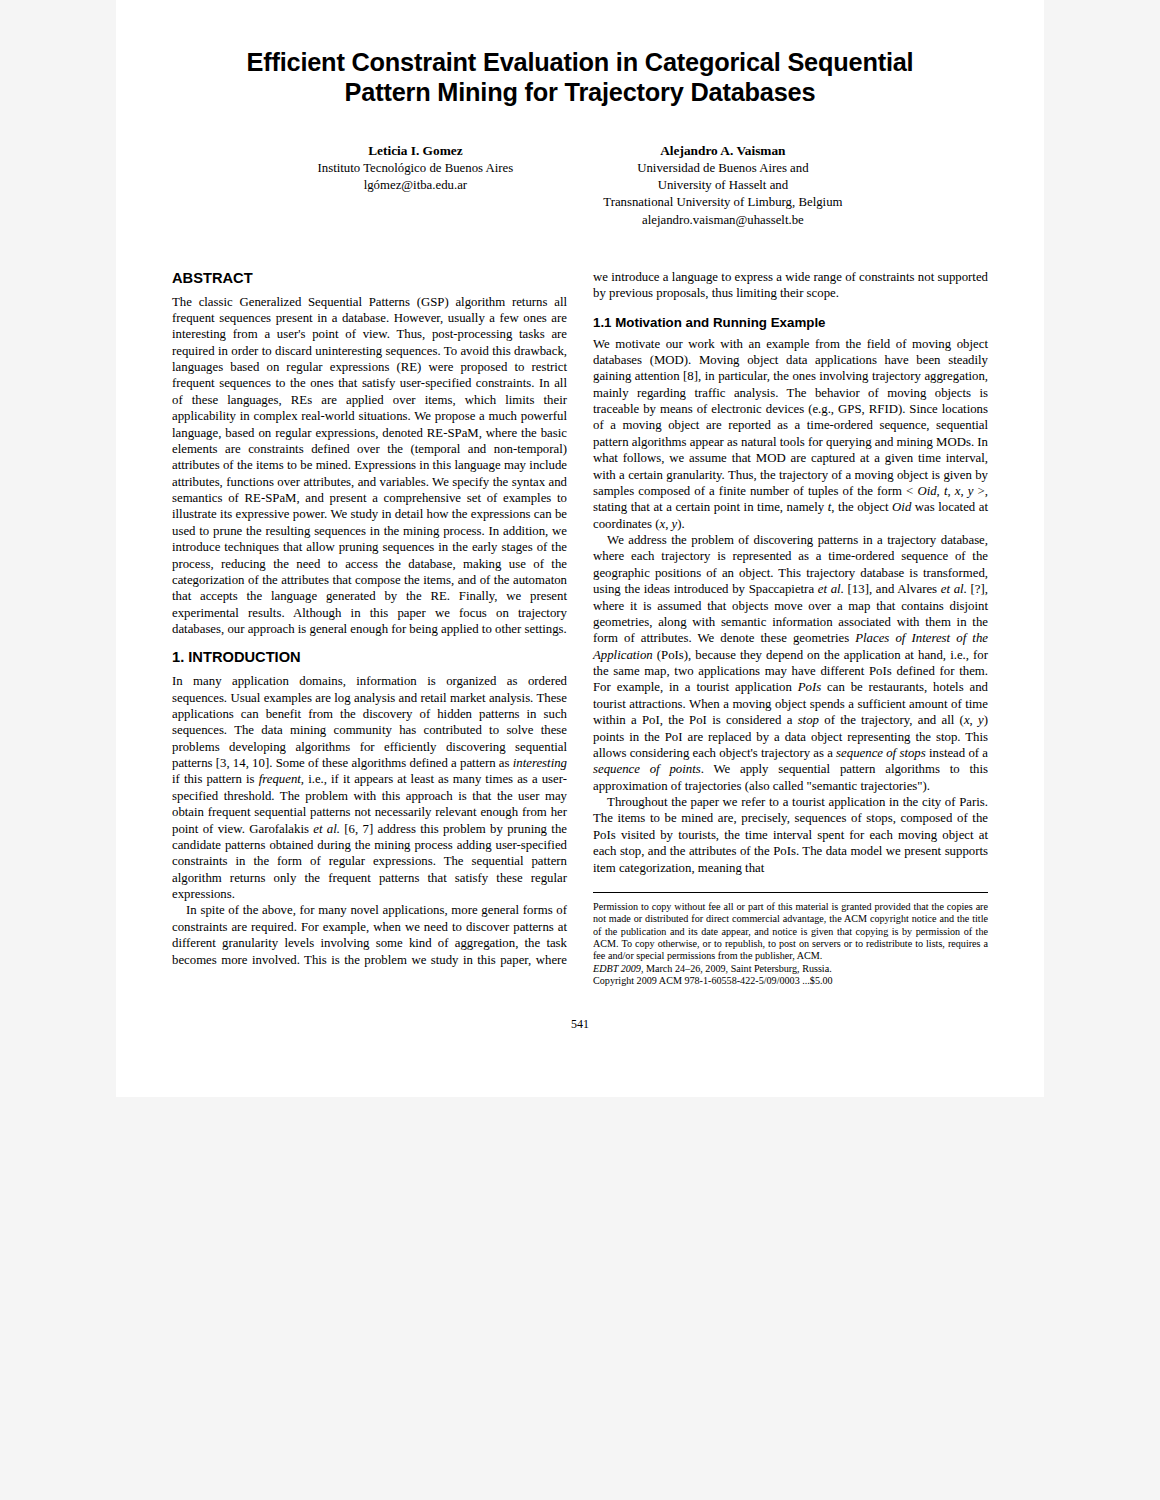Efficient Constraint Evaluation in Categorical Sequential
Pattern Mining for Trajectory Databases
Leticia I. Gomez
Instituto Tecnológico de Buenos Aires
lgómez@itba.edu.ar
Alejandro A. Vaisman
Universidad de Buenos Aires and
University of Hasselt and
Transnational University of Limburg, Belgium
alejandro.vaisman@uhasselt.be
ABSTRACT
The classic Generalized Sequential Patterns (GSP) algorithm returns all frequent sequences present in a database. However, usually a few ones are interesting from a user's point of view. Thus, post-processing tasks are required in order to discard uninteresting sequences. To avoid this drawback, languages based on regular expressions (RE) were proposed to restrict frequent sequences to the ones that satisfy user-specified constraints. In all of these languages, REs are applied over items, which limits their applicability in complex real-world situations. We propose a much powerful language, based on regular expressions, denoted RE-SPaM, where the basic elements are constraints defined over the (temporal and non-temporal) attributes of the items to be mined. Expressions in this language may include attributes, functions over attributes, and variables. We specify the syntax and semantics of RE-SPaM, and present a comprehensive set of examples to illustrate its expressive power. We study in detail how the expressions can be used to prune the resulting sequences in the mining process. In addition, we introduce techniques that allow pruning sequences in the early stages of the process, reducing the need to access the database, making use of the categorization of the attributes that compose the items, and of the automaton that accepts the language generated by the RE. Finally, we present experimental results. Although in this paper we focus on trajectory databases, our approach is general enough for being applied to other settings.
1. INTRODUCTION
In many application domains, information is organized as ordered sequences. Usual examples are log analysis and retail market analysis. These applications can benefit from the discovery of hidden patterns in such sequences. The data mining community has contributed to solve these problems developing algorithms for efficiently discovering sequential patterns [3, 14, 10]. Some of these algorithms defined a pattern as interesting if this pattern is frequent, i.e., if it appears at least as many times as a user-specified threshold. The problem with this approach is that the user may obtain frequent sequential patterns not necessarily relevant enough from her point of view. Garofalakis et al. [6, 7] address this problem by pruning the candidate patterns obtained during the mining process adding user-specified constraints in the form of regular expressions. The sequential pattern algorithm returns only the frequent patterns that satisfy these regular expressions.
In spite of the above, for many novel applications, more general forms of constraints are required. For example, when we need to discover patterns at different granularity levels involving some kind of aggregation, the task becomes more involved. This is the problem we study in this paper, where we introduce a language to express a wide range of constraints not supported by previous proposals, thus limiting their scope.
1.1 Motivation and Running Example
We motivate our work with an example from the field of moving object databases (MOD). Moving object data applications have been steadily gaining attention [8], in particular, the ones involving trajectory aggregation, mainly regarding traffic analysis. The behavior of moving objects is traceable by means of electronic devices (e.g., GPS, RFID). Since locations of a moving object are reported as a time-ordered sequence, sequential pattern algorithms appear as natural tools for querying and mining MODs. In what follows, we assume that MOD are captured at a given time interval, with a certain granularity. Thus, the trajectory of a moving object is given by samples composed of a finite number of tuples of the form < Oid, t, x, y >, stating that at a certain point in time, namely t, the object Oid was located at coordinates (x, y).
We address the problem of discovering patterns in a trajectory database, where each trajectory is represented as a time-ordered sequence of the geographic positions of an object. This trajectory database is transformed, using the ideas introduced by Spaccapietra et al. [13], and Alvares et al. [?], where it is assumed that objects move over a map that contains disjoint geometries, along with semantic information associated with them in the form of attributes. We denote these geometries Places of Interest of the Application (PoIs), because they depend on the application at hand, i.e., for the same map, two applications may have different PoIs defined for them. For example, in a tourist application PoIs can be restaurants, hotels and tourist attractions. When a moving object spends a sufficient amount of time within a PoI, the PoI is considered a stop of the trajectory, and all (x, y) points in the PoI are replaced by a data object representing the stop. This allows considering each object's trajectory as a sequence of stops instead of a sequence of points. We apply sequential pattern algorithms to this approximation of trajectories (also called "semantic trajectories").
Throughout the paper we refer to a tourist application in the city of Paris. The items to be mined are, precisely, sequences of stops, composed of the PoIs visited by tourists, the time interval spent for each moving object at each stop, and the attributes of the PoIs. The data model we present supports item categorization, meaning that
Permission to copy without fee all or part of this material is granted provided that the copies are not made or distributed for direct commercial advantage, the ACM copyright notice and the title of the publication and its date appear, and notice is given that copying is by permission of the ACM. To copy otherwise, or to republish, to post on servers or to redistribute to lists, requires a fee and/or special permissions from the publisher, ACM.
EDBT 2009, March 24–26, 2009, Saint Petersburg, Russia.
Copyright 2009 ACM 978-1-60558-422-5/09/0003 ...$5.00
541